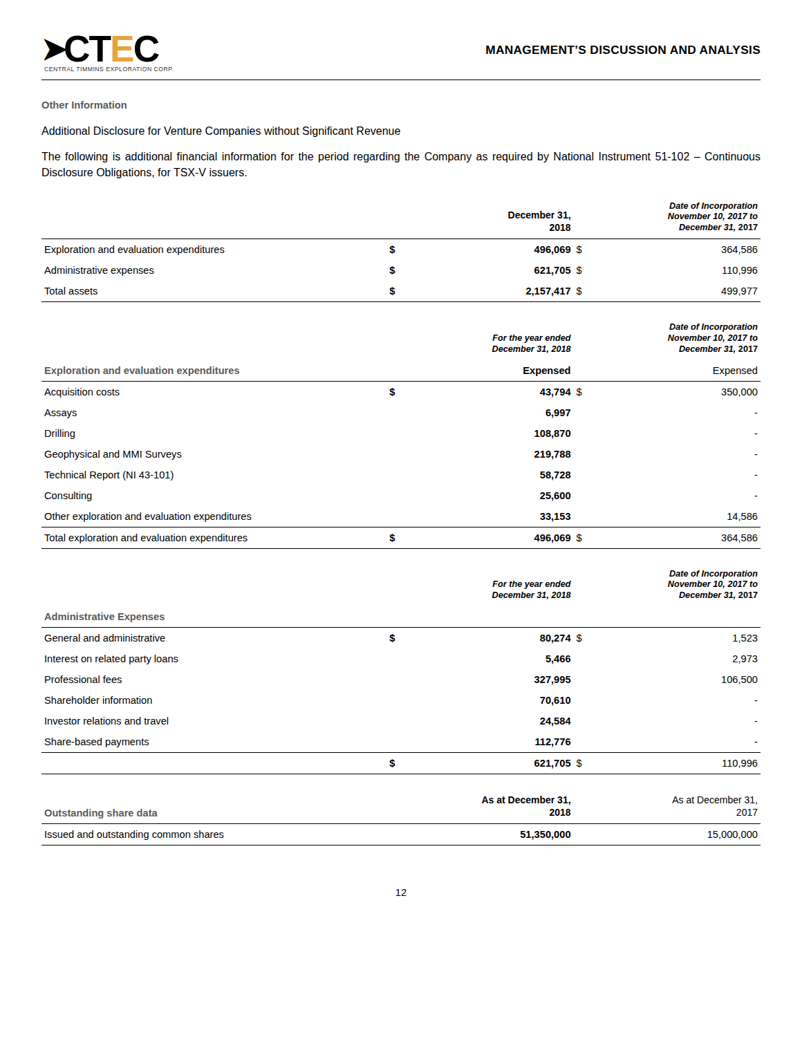➤CTEC
CENTRAL TIMMINS EXPLORATION CORP.
MANAGEMENT’S DISCUSSION AND ANALYSIS
Other Information
Additional Disclosure for Venture Companies without Significant Revenue
The following is additional financial information for the period regarding the Company as required by National Instrument 51-102 – Continuous Disclosure Obligations, for TSX-V issuers.
| | December 31, 2018 | Date of Incorporation November 10, 2017 to December 31, 2017 |
| Exploration and evaluation expenditures | $ 496,069 | $ 364,586 |
| Administrative expenses | $ 621,705 | $ 110,996 |
| Total assets | $ 2,157,417 | $ 499,977 |
| | For the year ended December 31, 2018 | Date of Incorporation November 10, 2017 to December 31, 2017 |
| Exploration and evaluation expenditures | Expensed | Expensed |
| Acquisition costs | $ 43,794 | $ 350,000 |
| Assays | 6,997 | - |
| Drilling | 108,870 | - |
| Geophysical and MMI Surveys | 219,788 | - |
| Technical Report (NI 43-101) | 58,728 | - |
| Consulting | 25,600 | - |
| Other exploration and evaluation expenditures | 33,153 | 14,586 |
| Total exploration and evaluation expenditures | $ 496,069 | $ 364,586 |
| | For the year ended December 31, 2018 | Date of Incorporation November 10, 2017 to December 31, 2017 |
| Administrative Expenses | | |
| General and administrative | $ 80,274 | $ 1,523 |
| Interest on related party loans | 5,466 | 2,973 |
| Professional fees | 327,995 | 106,500 |
| Shareholder information | 70,610 | - |
| Investor relations and travel | 24,584 | - |
| Share-based payments | 112,776 | - |
| | $ 621,705 | $ 110,996 |
| Outstanding share data | As at December 31, 2018 | As at December 31, 2017 |
| Issued and outstanding common shares | 51,350,000 | 15,000,000 |
12